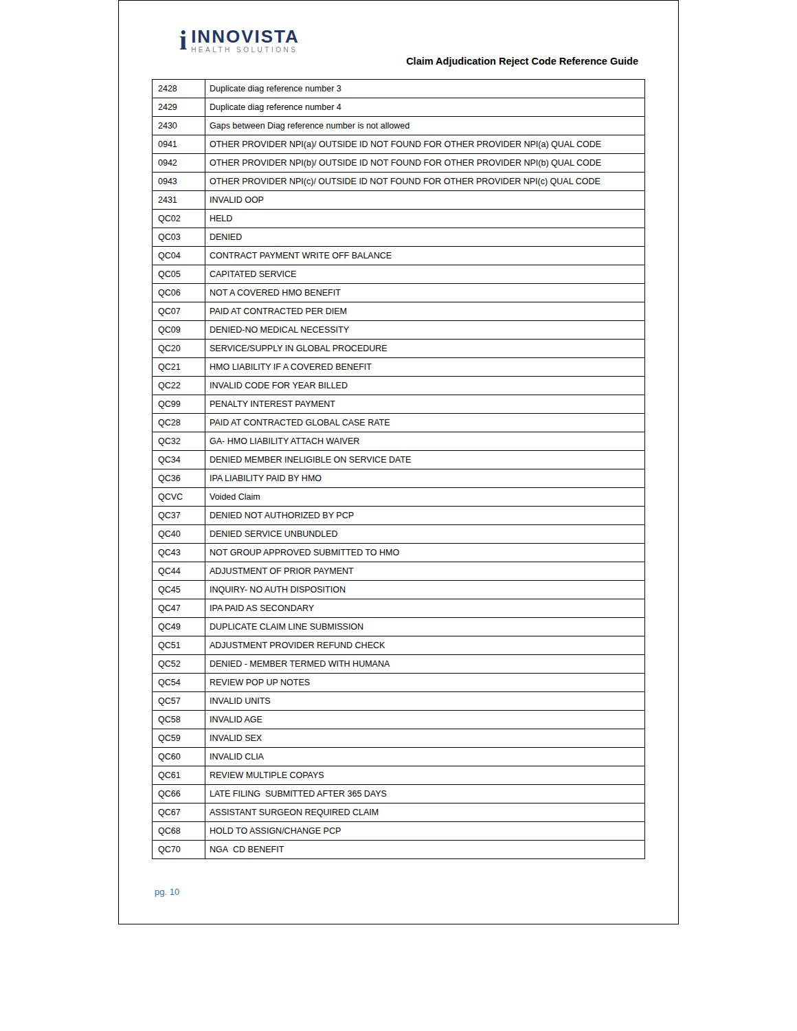i
INNOVISTA
HEALTH SOLUTIONS
Claim Adjudication Reject Code Reference Guide
| 2428 | Duplicate diag reference number 3 |
| 2429 | Duplicate diag reference number 4 |
| 2430 | Gaps between Diag reference number is not allowed |
| 0941 | OTHER PROVIDER NPI(a)/ OUTSIDE ID NOT FOUND FOR OTHER PROVIDER NPI(a) QUAL CODE |
| 0942 | OTHER PROVIDER NPI(b)/ OUTSIDE ID NOT FOUND FOR OTHER PROVIDER NPI(b) QUAL CODE |
| 0943 | OTHER PROVIDER NPI(c)/ OUTSIDE ID NOT FOUND FOR OTHER PROVIDER NPI(c) QUAL CODE |
| 2431 | INVALID OOP |
| QC02 | HELD |
| QC03 | DENIED |
| QC04 | CONTRACT PAYMENT WRITE OFF BALANCE |
| QC05 | CAPITATED SERVICE |
| QC06 | NOT A COVERED HMO BENEFIT |
| QC07 | PAID AT CONTRACTED PER DIEM |
| QC09 | DENIED-NO MEDICAL NECESSITY |
| QC20 | SERVICE/SUPPLY IN GLOBAL PROCEDURE |
| QC21 | HMO LIABILITY IF A COVERED BENEFIT |
| QC22 | INVALID CODE FOR YEAR BILLED |
| QC99 | PENALTY INTEREST PAYMENT |
| QC28 | PAID AT CONTRACTED GLOBAL CASE RATE |
| QC32 | GA- HMO LIABILITY ATTACH WAIVER |
| QC34 | DENIED MEMBER INELIGIBLE ON SERVICE DATE |
| QC36 | IPA LIABILITY PAID BY HMO |
| QCVC | Voided Claim |
| QC37 | DENIED NOT AUTHORIZED BY PCP |
| QC40 | DENIED SERVICE UNBUNDLED |
| QC43 | NOT GROUP APPROVED SUBMITTED TO HMO |
| QC44 | ADJUSTMENT OF PRIOR PAYMENT |
| QC45 | INQUIRY- NO AUTH DISPOSITION |
| QC47 | IPA PAID AS SECONDARY |
| QC49 | DUPLICATE CLAIM LINE SUBMISSION |
| QC51 | ADJUSTMENT PROVIDER REFUND CHECK |
| QC52 | DENIED - MEMBER TERMED WITH HUMANA |
| QC54 | REVIEW POP UP NOTES |
| QC57 | INVALID UNITS |
| QC58 | INVALID AGE |
| QC59 | INVALID SEX |
| QC60 | INVALID CLIA |
| QC61 | REVIEW MULTIPLE COPAYS |
| QC66 | LATE FILING SUBMITTED AFTER 365 DAYS |
| QC67 | ASSISTANT SURGEON REQUIRED CLAIM |
| QC68 | HOLD TO ASSIGN/CHANGE PCP |
| QC70 | NGA CD BENEFIT |
pg. 10